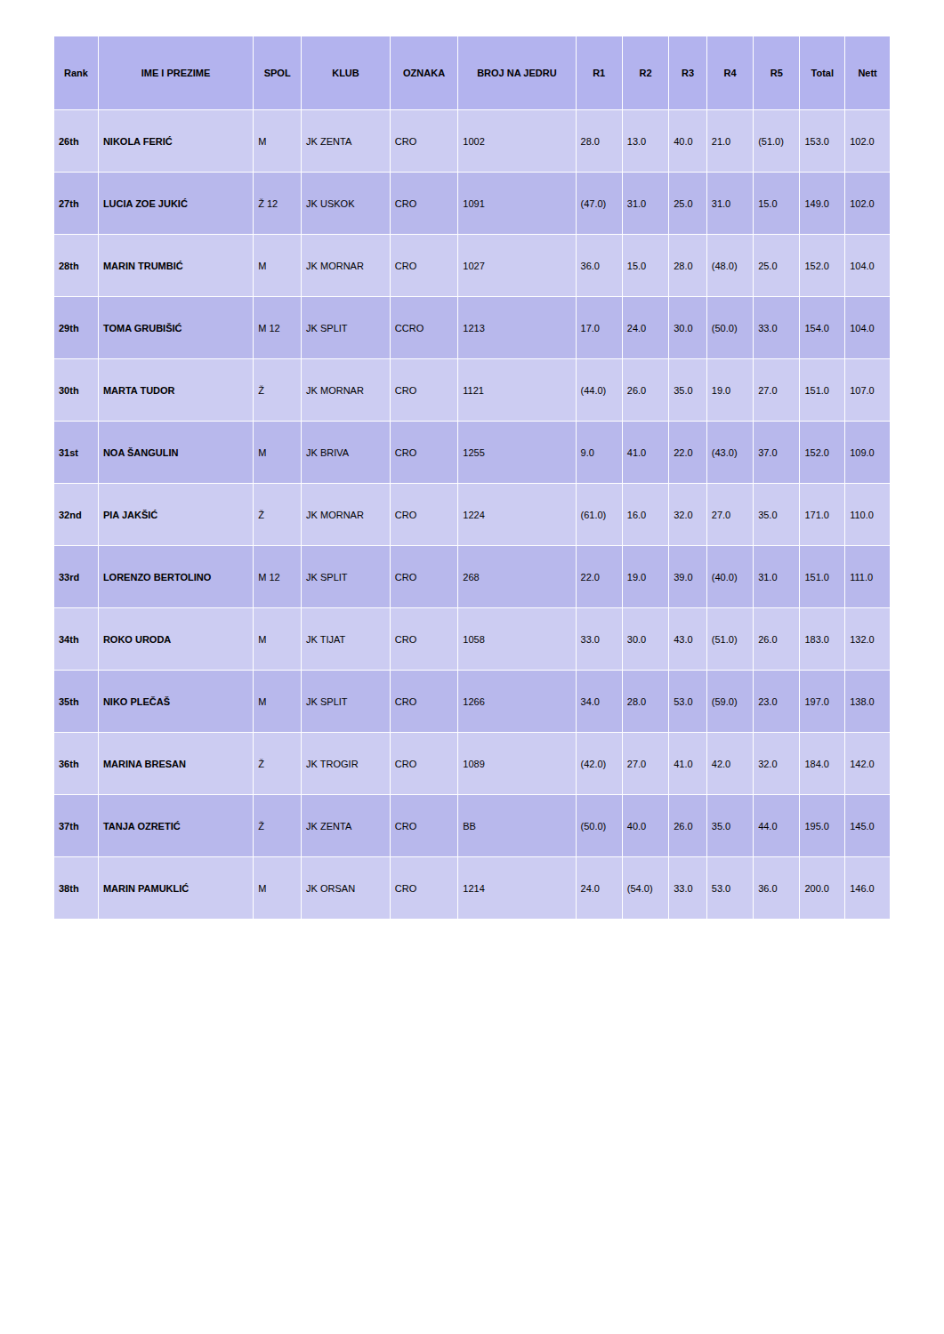| Rank | IME I PREZIME | SPOL | KLUB | OZNAKA | BROJ NA JEDRU | R1 | R2 | R3 | R4 | R5 | Total | Nett |
| --- | --- | --- | --- | --- | --- | --- | --- | --- | --- | --- | --- | --- |
| 26th | NIKOLA FERIĆ | M | JK ZENTA | CRO | 1002 | 28.0 | 13.0 | 40.0 | 21.0 | (51.0) | 153.0 | 102.0 |
| 27th | LUCIA ZOE JUKIĆ | Ž 12 | JK USKOK | CRO | 1091 | (47.0) | 31.0 | 25.0 | 31.0 | 15.0 | 149.0 | 102.0 |
| 28th | MARIN TRUMBIĆ | M | JK MORNAR | CRO | 1027 | 36.0 | 15.0 | 28.0 | (48.0) | 25.0 | 152.0 | 104.0 |
| 29th | TOMA GRUBIŠIĆ | M 12 | JK SPLIT | CCRO | 1213 | 17.0 | 24.0 | 30.0 | (50.0) | 33.0 | 154.0 | 104.0 |
| 30th | MARTA TUDOR | Ž | JK MORNAR | CRO | 1121 | (44.0) | 26.0 | 35.0 | 19.0 | 27.0 | 151.0 | 107.0 |
| 31st | NOA ŠANGULIN | M | JK BRIVA | CRO | 1255 | 9.0 | 41.0 | 22.0 | (43.0) | 37.0 | 152.0 | 109.0 |
| 32nd | PIA JAKŠIĆ | Ž | JK MORNAR | CRO | 1224 | (61.0) | 16.0 | 32.0 | 27.0 | 35.0 | 171.0 | 110.0 |
| 33rd | LORENZO BERTOLINO | M 12 | JK SPLIT | CRO | 268 | 22.0 | 19.0 | 39.0 | (40.0) | 31.0 | 151.0 | 111.0 |
| 34th | ROKO URODA | M | JK TIJAT | CRO | 1058 | 33.0 | 30.0 | 43.0 | (51.0) | 26.0 | 183.0 | 132.0 |
| 35th | NIKO PLEČAŠ | M | JK SPLIT | CRO | 1266 | 34.0 | 28.0 | 53.0 | (59.0) | 23.0 | 197.0 | 138.0 |
| 36th | MARINA BRESAN | Ž | JK TROGIR | CRO | 1089 | (42.0) | 27.0 | 41.0 | 42.0 | 32.0 | 184.0 | 142.0 |
| 37th | TANJA OZRETIĆ | Ž | JK ZENTA | CRO | BB | (50.0) | 40.0 | 26.0 | 35.0 | 44.0 | 195.0 | 145.0 |
| 38th | MARIN PAMUKLIĆ | M | JK ORSAN | CRO | 1214 | 24.0 | (54.0) | 33.0 | 53.0 | 36.0 | 200.0 | 146.0 |